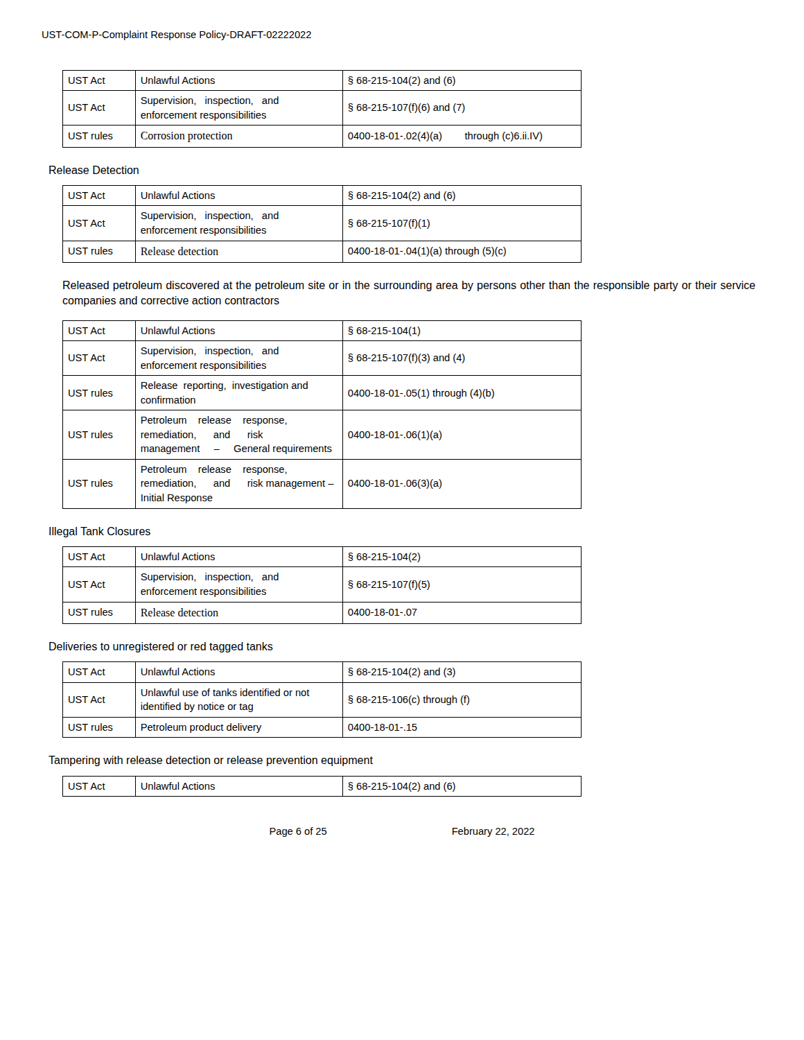UST-COM-P-Complaint Response Policy-DRAFT-02222022
| UST Act | Unlawful Actions | § 68-215-104(2) and (6) |
| UST Act | Supervision, inspection, and enforcement responsibilities | § 68-215-107(f)(6) and (7) |
| UST rules | Corrosion protection | 0400-18-01-.02(4)(a) through (c)6.ii.IV) |
Release Detection
| UST Act | Unlawful Actions | § 68-215-104(2) and (6) |
| UST Act | Supervision, inspection, and enforcement responsibilities | § 68-215-107(f)(1) |
| UST rules | Release detection | 0400-18-01-.04(1)(a) through (5)(c) |
Released petroleum discovered at the petroleum site or in the surrounding area by persons other than the responsible party or their service companies and corrective action contractors
| UST Act | Unlawful Actions | § 68-215-104(1) |
| UST Act | Supervision, inspection, and enforcement responsibilities | § 68-215-107(f)(3) and (4) |
| UST rules | Release reporting, investigation and confirmation | 0400-18-01-.05(1) through (4)(b) |
| UST rules | Petroleum release response, remediation, and risk management – General requirements | 0400-18-01-.06(1)(a) |
| UST rules | Petroleum release response, remediation, and risk management – Initial Response | 0400-18-01-.06(3)(a) |
Illegal Tank Closures
| UST Act | Unlawful Actions | § 68-215-104(2) |
| UST Act | Supervision, inspection, and enforcement responsibilities | § 68-215-107(f)(5) |
| UST rules | Release detection | 0400-18-01-.07 |
Deliveries to unregistered or red tagged tanks
| UST Act | Unlawful Actions | § 68-215-104(2) and (3) |
| UST Act | Unlawful use of tanks identified or not identified by notice or tag | § 68-215-106(c) through (f) |
| UST rules | Petroleum product delivery | 0400-18-01-.15 |
Tampering with release detection or release prevention equipment
| UST Act | Unlawful Actions | § 68-215-104(2) and (6) |
Page 6 of 25 February 22, 2022